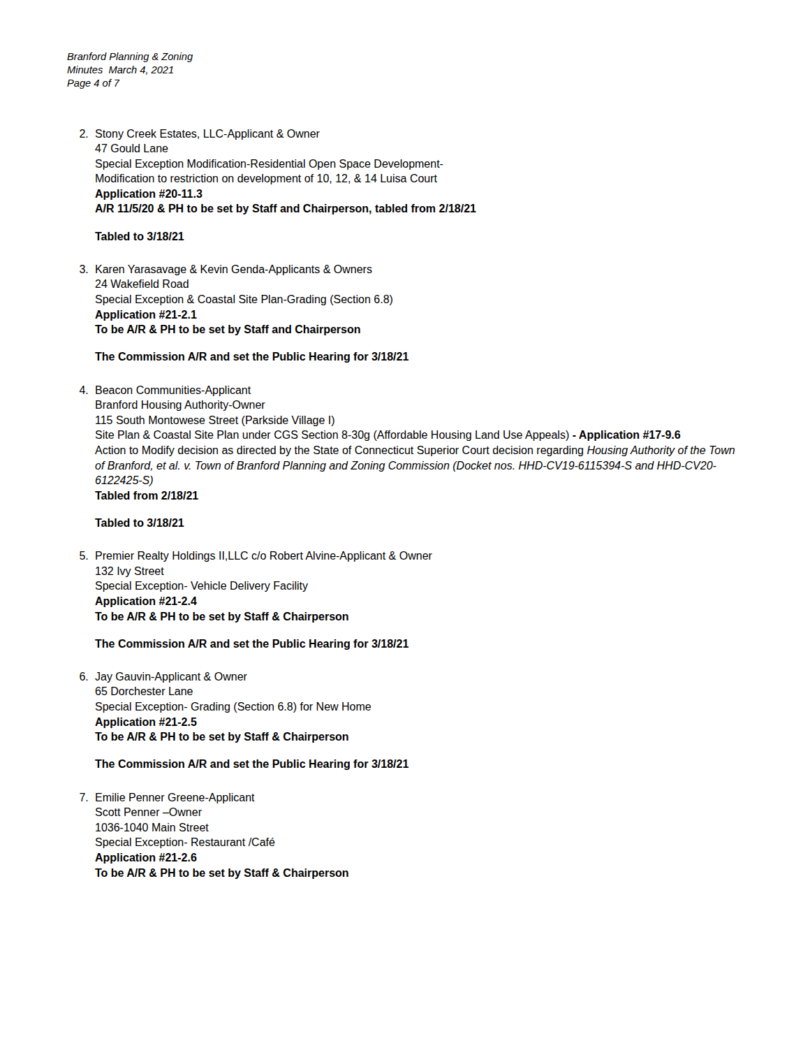Branford Planning & Zoning Minutes March 4, 2021 Page 4 of 7
Stony Creek Estates, LLC-Applicant & Owner 47 Gould Lane Special Exception Modification-Residential Open Space Development- Modification to restriction on development of 10, 12, & 14 Luisa Court Application #20-11.3 A/R 11/5/20 & PH to be set by Staff and Chairperson, tabled from 2/18/21 Tabled to 3/18/21
Karen Yarasavage & Kevin Genda-Applicants & Owners 24 Wakefield Road Special Exception & Coastal Site Plan-Grading (Section 6.8) Application #21-2.1 To be A/R & PH to be set by Staff and Chairperson The Commission A/R and set the Public Hearing for 3/18/21
Beacon Communities-Applicant Branford Housing Authority-Owner 115 South Montowese Street (Parkside Village I) Site Plan & Coastal Site Plan under CGS Section 8-30g (Affordable Housing Land Use Appeals) - Application #17-9.6 Action to Modify decision as directed by the State of Connecticut Superior Court decision regarding Housing Authority of the Town of Branford, et al. v. Town of Branford Planning and Zoning Commission (Docket nos. HHD-CV19-6115394-S and HHD-CV20-6122425-S) Tabled from 2/18/21 Tabled to 3/18/21
Premier Realty Holdings II,LLC c/o Robert Alvine-Applicant & Owner 132 Ivy Street Special Exception- Vehicle Delivery Facility Application #21-2.4 To be A/R & PH to be set by Staff & Chairperson The Commission A/R and set the Public Hearing for 3/18/21
Jay Gauvin-Applicant & Owner 65 Dorchester Lane Special Exception- Grading (Section 6.8) for New Home Application #21-2.5 To be A/R & PH to be set by Staff & Chairperson The Commission A/R and set the Public Hearing for 3/18/21
Emilie Penner Greene-Applicant Scott Penner –Owner 1036-1040 Main Street Special Exception- Restaurant /Café Application #21-2.6 To be A/R & PH to be set by Staff & Chairperson